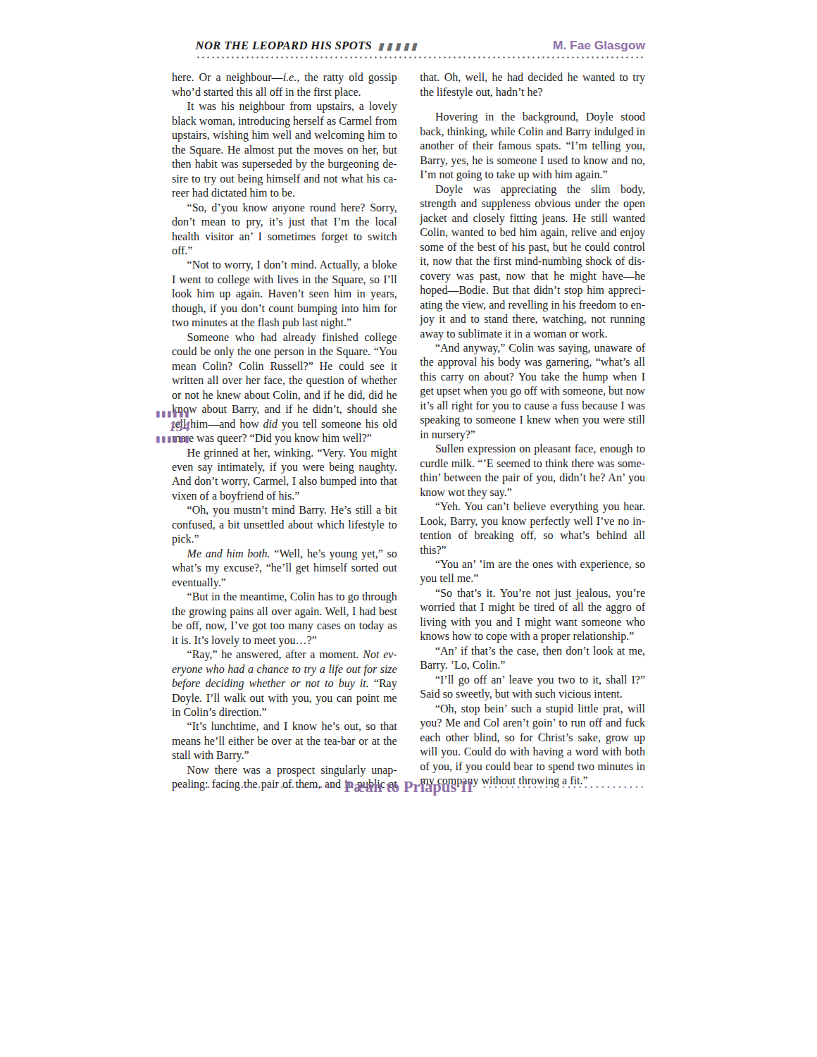Nor the Leopard His Spots▮ ▮ ▮ ▮ ▮
M. Fae Glasgow
▮▮▮▮▮▮ 154 ▮▮▮▮▮▮
here. Or a neighbour—i.e., the ratty old gossip who’d started this all off in the first place.
It was his neighbour from upstairs, a lovely black woman, introducing herself as Carmel from upstairs, wishing him well and welcoming him to the Square. He almost put the moves on her, but then habit was superseded by the burgeoning desire to try out being himself and not what his career had dictated him to be.
“So, d’you know anyone round here? Sorry, don’t mean to pry, it’s just that I’m the local health visitor an’ I sometimes forget to switch off.”
“Not to worry, I don’t mind. Actually, a bloke I went to college with lives in the Square, so I’ll look him up again. Haven’t seen him in years, though, if you don’t count bumping into him for two minutes at the flash pub last night.”
Someone who had already finished college could be only the one person in the Square. “You mean Colin? Colin Russell?” He could see it written all over her face, the question of whether or not he knew about Colin, and if he did, did he know about Barry, and if he didn’t, should she tell him—and how did you tell someone his old mate was queer? “Did you know him well?”
He grinned at her, winking. “Very. You might even say intimately, if you were being naughty. And don’t worry, Carmel, I also bumped into that vixen of a boyfriend of his.”
“Oh, you mustn’t mind Barry. He’s still a bit confused, a bit unsettled about which lifestyle to pick.”
Me and him both. “Well, he’s young yet,” so what’s my excuse?, “he’ll get himself sorted out eventually.”
“But in the meantime, Colin has to go through the growing pains all over again. Well, I had best be off, now, I’ve got too many cases on today as it is. It’s lovely to meet you…?”
“Ray,” he answered, after a moment. Not everyone who had a chance to try a life out for size before deciding whether or not to buy it. “Ray Doyle. I’ll walk out with you, you can point me in Colin’s direction.”
“It’s lunchtime, and I know he’s out, so that means he’ll either be over at the tea-bar or at the stall with Barry.”
Now there was a prospect singularly unappealing: facing the pair of them, and in public at that. Oh, well, he had decided he wanted to try the lifestyle out, hadn’t he?
Hovering in the background, Doyle stood back, thinking, while Colin and Barry indulged in another of their famous spats. “I’m telling you, Barry, yes, he is someone I used to know and no, I’m not going to take up with him again.”
Doyle was appreciating the slim body, strength and suppleness obvious under the open jacket and closely fitting jeans. He still wanted Colin, wanted to bed him again, relive and enjoy some of the best of his past, but he could control it, now that the first mind-numbing shock of discovery was past, now that he might have—he hoped—Bodie. But that didn’t stop him appreciating the view, and revelling in his freedom to enjoy it and to stand there, watching, not running away to sublimate it in a woman or work.
“And anyway,” Colin was saying, unaware of the approval his body was garnering, “what’s all this carry on about? You take the hump when I get upset when you go off with someone, but now it’s all right for you to cause a fuss because I was speaking to someone I knew when you were still in nursery?”
Sullen expression on pleasant face, enough to curdle milk. “’E seemed to think there was somethin’ between the pair of you, didn’t he? An’ you know wot they say.”
“Yeh. You can’t believe everything you hear. Look, Barry, you know perfectly well I’ve no intention of breaking off, so what’s behind all this?”
“You an’ ’im are the ones with experience, so you tell me.”
“So that’s it. You’re not just jealous, you’re worried that I might be tired of all the aggro of living with you and I might want someone who knows how to cope with a proper relationship.”
“An’ if that’s the case, then don’t look at me, Barry. ’Lo, Colin.”
“I’ll go off an’ leave you two to it, shall I?” Said so sweetly, but with such vicious intent.
“Oh, stop bein’ such a stupid little prat, will you? Me and Col aren’t goin’ to run off and fuck each other blind, so for Christ’s sake, grow up will you. Could do with having a word with both of you, if you could bear to spend two minutes in my company without throwing a fit.”
Pæan to Priapus II